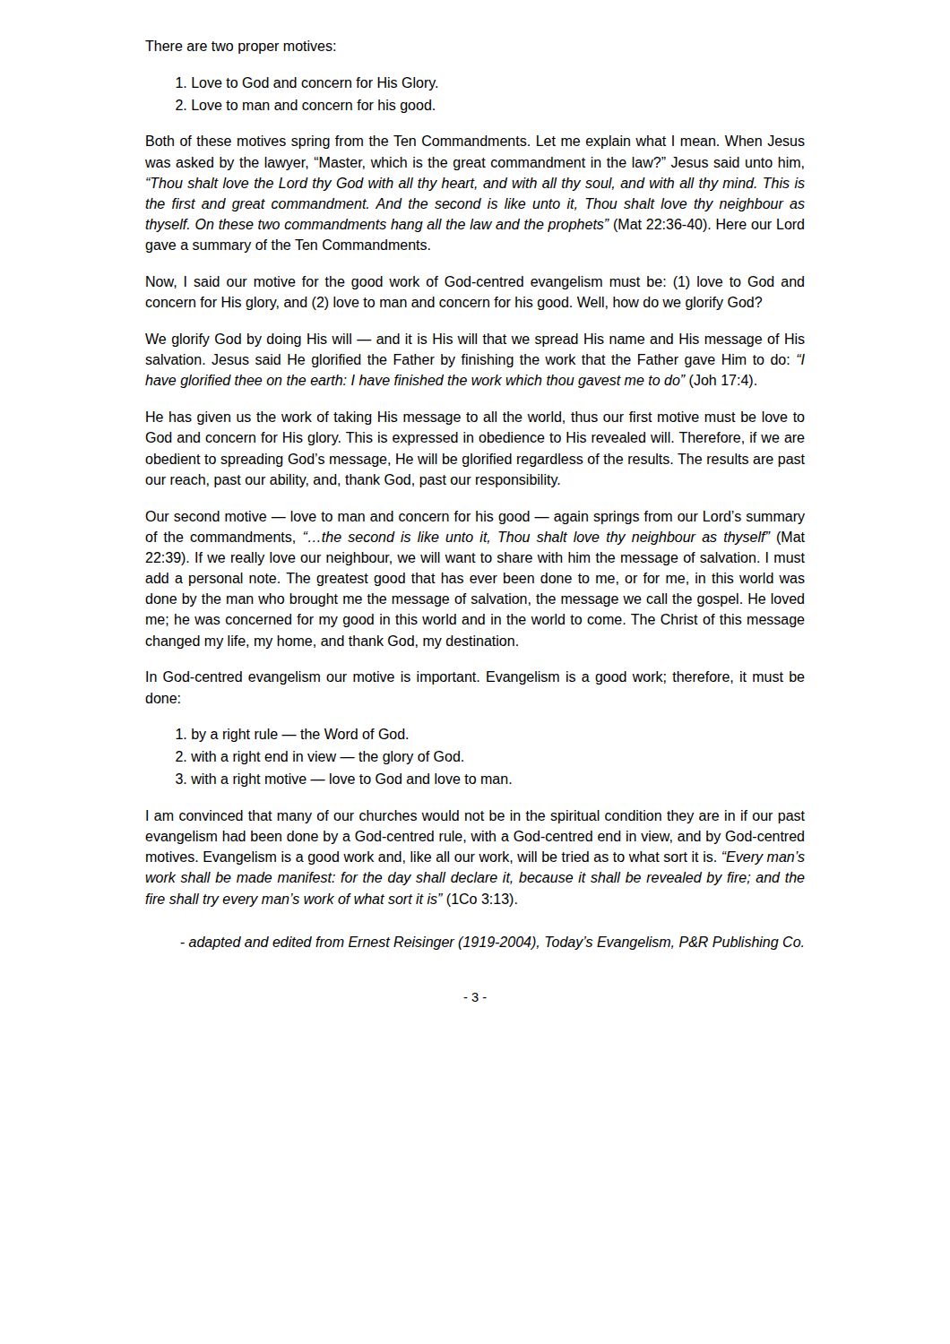There are two proper motives:
Love to God and concern for His Glory.
Love to man and concern for his good.
Both of these motives spring from the Ten Commandments. Let me explain what I mean. When Jesus was asked by the lawyer, “Master, which is the great commandment in the law?” Jesus said unto him, “Thou shalt love the Lord thy God with all thy heart, and with all thy soul, and with all thy mind. This is the first and great commandment. And the second is like unto it, Thou shalt love thy neighbour as thyself. On these two commandments hang all the law and the prophets” (Mat 22:36-40). Here our Lord gave a summary of the Ten Commandments.
Now, I said our motive for the good work of God-centred evangelism must be: (1) love to God and concern for His glory, and (2) love to man and concern for his good. Well, how do we glorify God?
We glorify God by doing His will — and it is His will that we spread His name and His message of His salvation. Jesus said He glorified the Father by finishing the work that the Father gave Him to do: “I have glorified thee on the earth: I have finished the work which thou gavest me to do” (Joh 17:4).
He has given us the work of taking His message to all the world, thus our first motive must be love to God and concern for His glory. This is expressed in obedience to His revealed will. Therefore, if we are obedient to spreading God’s message, He will be glorified regardless of the results. The results are past our reach, past our ability, and, thank God, past our responsibility.
Our second motive — love to man and concern for his good — again springs from our Lord’s summary of the commandments, “…the second is like unto it, Thou shalt love thy neighbour as thyself” (Mat 22:39). If we really love our neighbour, we will want to share with him the message of salvation. I must add a personal note. The greatest good that has ever been done to me, or for me, in this world was done by the man who brought me the message of salvation, the message we call the gospel. He loved me; he was concerned for my good in this world and in the world to come. The Christ of this message changed my life, my home, and thank God, my destination.
In God-centred evangelism our motive is important. Evangelism is a good work; therefore, it must be done:
by a right rule — the Word of God.
with a right end in view — the glory of God.
with a right motive — love to God and love to man.
I am convinced that many of our churches would not be in the spiritual condition they are in if our past evangelism had been done by a God-centred rule, with a God-centred end in view, and by God-centred motives. Evangelism is a good work and, like all our work, will be tried as to what sort it is. “Every man’s work shall be made manifest: for the day shall declare it, because it shall be revealed by fire; and the fire shall try every man’s work of what sort it is” (1Co 3:13).
- adapted and edited from Ernest Reisinger (1919-2004), Today’s Evangelism, P&R Publishing Co.
- 3 -